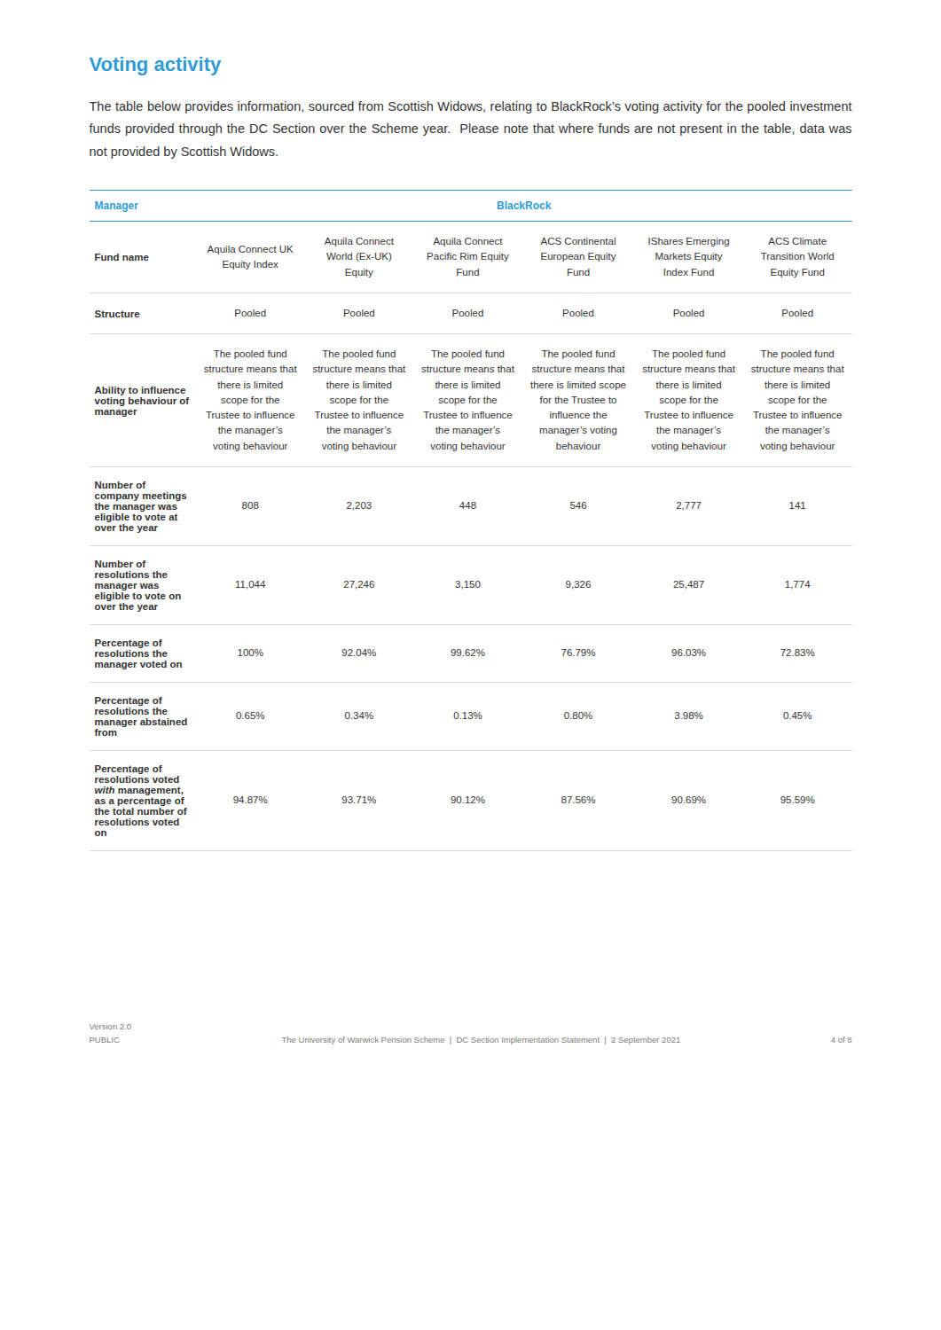Voting activity
The table below provides information, sourced from Scottish Widows, relating to BlackRock’s voting activity for the pooled investment funds provided through the DC Section over the Scheme year. Please note that where funds are not present in the table, data was not provided by Scottish Widows.
| Manager | BlackRock |
| --- | --- |
| Fund name | Aquila Connect UK Equity Index | Aquila Connect World (Ex-UK) Equity | Aquila Connect Pacific Rim Equity Fund | ACS Continental European Equity Fund | IShares Emerging Markets Equity Index Fund | ACS Climate Transition World Equity Fund |
| Structure | Pooled | Pooled | Pooled | Pooled | Pooled | Pooled |
| Ability to influence voting behaviour of manager | The pooled fund structure means that there is limited scope for the Trustee to influence the manager’s voting behaviour | The pooled fund structure means that there is limited scope for the Trustee to influence the manager’s voting behaviour | The pooled fund structure means that there is limited scope for the Trustee to influence the manager’s voting behaviour | The pooled fund structure means that there is limited scope for the Trustee to influence the manager’s voting behaviour | The pooled fund structure means that there is limited scope for the Trustee to influence the manager’s voting behaviour | The pooled fund structure means that there is limited scope for the Trustee to influence the manager’s voting behaviour |
| Number of company meetings the manager was eligible to vote at over the year | 808 | 2,203 | 448 | 546 | 2,777 | 141 |
| Number of resolutions the manager was eligible to vote on over the year | 11,044 | 27,246 | 3,150 | 9,326 | 25,487 | 1,774 |
| Percentage of resolutions the manager voted on | 100% | 92.04% | 99.62% | 76.79% | 96.03% | 72.83% |
| Percentage of resolutions the manager abstained from | 0.65% | 0.34% | 0.13% | 0.80% | 3.98% | 0.45% |
| Percentage of resolutions voted with management, as a percentage of the total number of resolutions voted on | 94.87% | 93.71% | 90.12% | 87.56% | 90.69% | 95.59% |
Version 2.0
PUBLIC
The University of Warwick Pension Scheme | DC Section Implementation Statement | 2 September 2021
4 of 8